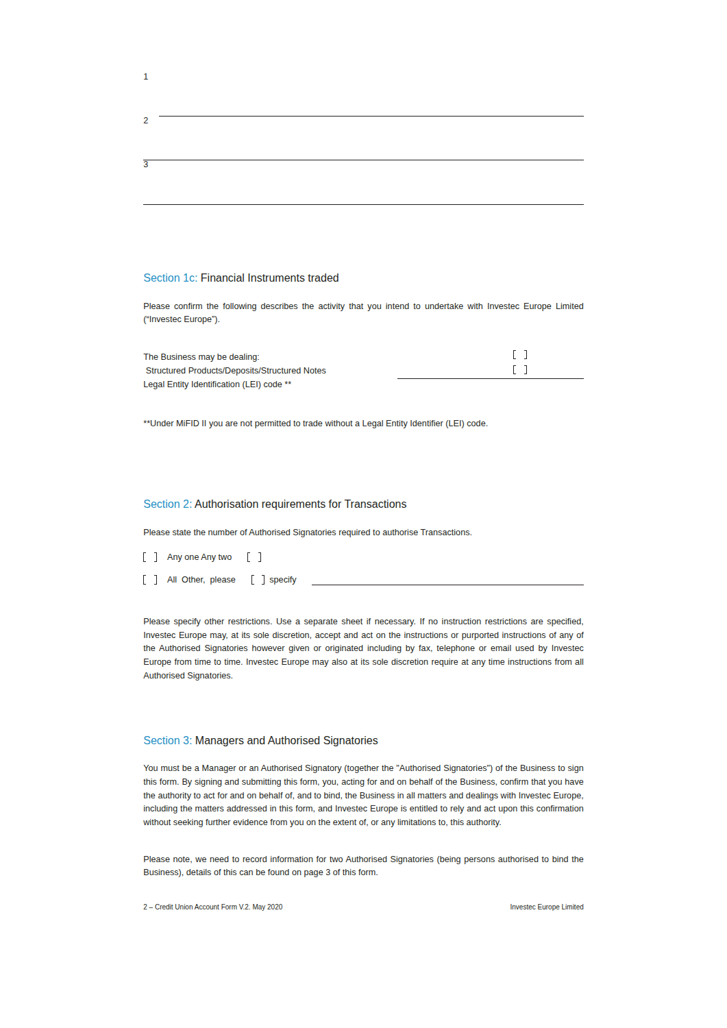1
2
3
Section 1c: Financial Instruments traded
Please confirm the following describes the activity that you intend to undertake with Investec Europe Limited (“Investec Europe”).
The Business may be dealing:
Structured Products/Deposits/Structured Notes
Legal Entity Identification (LEI) code **
**Under MiFID II you are not permitted to trade without a Legal Entity Identifier (LEI) code.
Section 2: Authorisation requirements for Transactions
Please state the number of Authorised Signatories required to authorise Transactions.
Any one Any two
All Other, please specify
Please specify other restrictions. Use a separate sheet if necessary. If no instruction restrictions are specified, Investec Europe may, at its sole discretion, accept and act on the instructions or purported instructions of any of the Authorised Signatories however given or originated including by fax, telephone or email used by Investec Europe from time to time. Investec Europe may also at its sole discretion require at any time instructions from all Authorised Signatories.
Section 3: Managers and Authorised Signatories
You must be a Manager or an Authorised Signatory (together the "Authorised Signatories") of the Business to sign this form. By signing and submitting this form, you, acting for and on behalf of the Business, confirm that you have the authority to act for and on behalf of, and to bind, the Business in all matters and dealings with Investec Europe, including the matters addressed in this form, and Investec Europe is entitled to rely and act upon this confirmation without seeking further evidence from you on the extent of, or any limitations to, this authority.
Please note, we need to record information for two Authorised Signatories (being persons authorised to bind the Business), details of this can be found on page 3 of this form.
2 – Credit Union Account Form V.2. May 2020 Investec Europe Limited